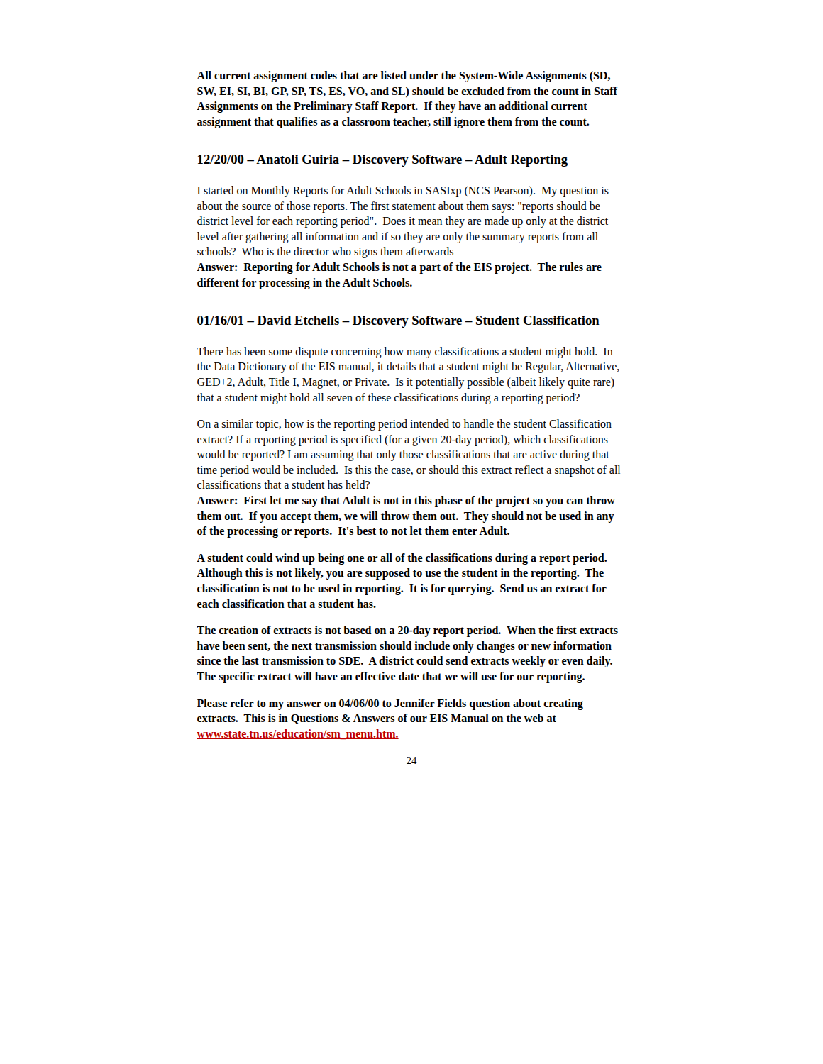All current assignment codes that are listed under the System-Wide Assignments (SD, SW, EI, SI, BI, GP, SP, TS, ES, VO, and SL) should be excluded from the count in Staff Assignments on the Preliminary Staff Report. If they have an additional current assignment that qualifies as a classroom teacher, still ignore them from the count.
12/20/00 – Anatoli Guiria – Discovery Software – Adult Reporting
I started on Monthly Reports for Adult Schools in SASIxp (NCS Pearson). My question is about the source of those reports. The first statement about them says: "reports should be district level for each reporting period". Does it mean they are made up only at the district level after gathering all information and if so they are only the summary reports from all schools? Who is the director who signs them afterwards
Answer: Reporting for Adult Schools is not a part of the EIS project. The rules are different for processing in the Adult Schools.
01/16/01 – David Etchells – Discovery Software – Student Classification
There has been some dispute concerning how many classifications a student might hold. In the Data Dictionary of the EIS manual, it details that a student might be Regular, Alternative, GED+2, Adult, Title I, Magnet, or Private. Is it potentially possible (albeit likely quite rare) that a student might hold all seven of these classifications during a reporting period?
On a similar topic, how is the reporting period intended to handle the student Classification extract? If a reporting period is specified (for a given 20-day period), which classifications would be reported? I am assuming that only those classifications that are active during that time period would be included. Is this the case, or should this extract reflect a snapshot of all classifications that a student has held?
Answer: First let me say that Adult is not in this phase of the project so you can throw them out. If you accept them, we will throw them out. They should not be used in any of the processing or reports. It's best to not let them enter Adult.
A student could wind up being one or all of the classifications during a report period. Although this is not likely, you are supposed to use the student in the reporting. The classification is not to be used in reporting. It is for querying. Send us an extract for each classification that a student has.
The creation of extracts is not based on a 20-day report period. When the first extracts have been sent, the next transmission should include only changes or new information since the last transmission to SDE. A district could send extracts weekly or even daily. The specific extract will have an effective date that we will use for our reporting.
Please refer to my answer on 04/06/00 to Jennifer Fields question about creating extracts. This is in Questions & Answers of our EIS Manual on the web at www.state.tn.us/education/sm_menu.htm.
24